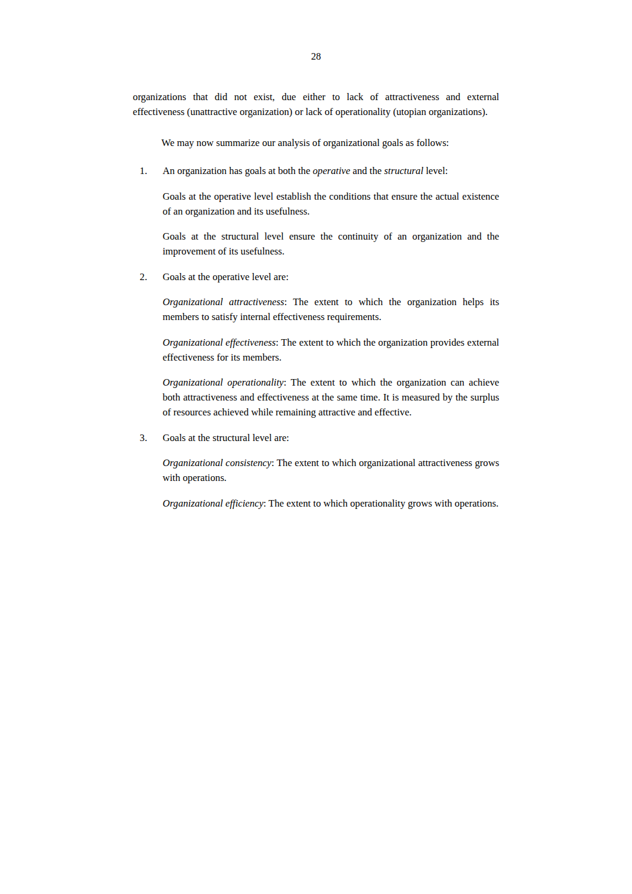28
organizations that did not exist, due either to lack of attractiveness and external effectiveness (unattractive organization) or lack of operationality (utopian organizations).
We may now summarize our analysis of organizational goals as follows:
1.
An organization has goals at both the operative and the structural level:
Goals at the operative level establish the conditions that ensure the actual existence of an organization and its usefulness.
Goals at the structural level ensure the continuity of an organization and the improvement of its usefulness.
2.
Goals at the operative level are:
Organizational attractiveness: The extent to which the organization helps its members to satisfy internal effectiveness requirements.
Organizational effectiveness: The extent to which the organization provides external effectiveness for its members.
Organizational operationality: The extent to which the organization can achieve both attractiveness and effectiveness at the same time. It is measured by the surplus of resources achieved while remaining attractive and effective.
3.
Goals at the structural level are:
Organizational consistency: The extent to which organizational attractiveness grows with operations.
Organizational efficiency: The extent to which operationality grows with operations.